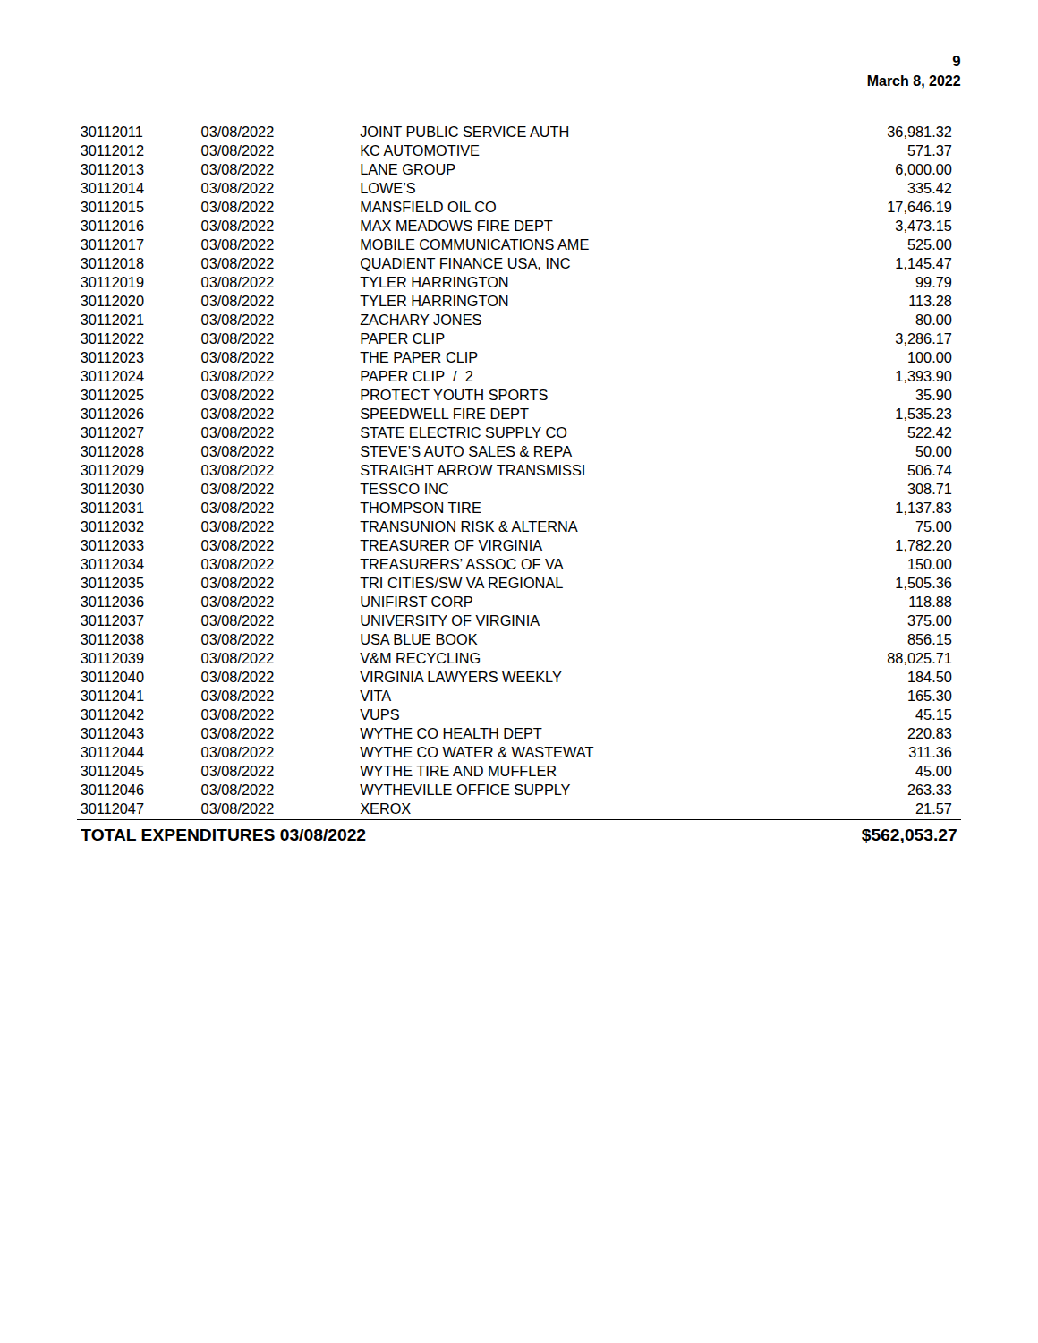9
March 8, 2022
| 30112011 | 03/08/2022 | JOINT PUBLIC SERVICE AUTH | 36,981.32 |
| 30112012 | 03/08/2022 | KC AUTOMOTIVE | 571.37 |
| 30112013 | 03/08/2022 | LANE GROUP | 6,000.00 |
| 30112014 | 03/08/2022 | LOWE’S | 335.42 |
| 30112015 | 03/08/2022 | MANSFIELD OIL CO | 17,646.19 |
| 30112016 | 03/08/2022 | MAX MEADOWS FIRE DEPT | 3,473.15 |
| 30112017 | 03/08/2022 | MOBILE COMMUNICATIONS AME | 525.00 |
| 30112018 | 03/08/2022 | QUADIENT FINANCE USA, INC | 1,145.47 |
| 30112019 | 03/08/2022 | TYLER HARRINGTON | 99.79 |
| 30112020 | 03/08/2022 | TYLER HARRINGTON | 113.28 |
| 30112021 | 03/08/2022 | ZACHARY JONES | 80.00 |
| 30112022 | 03/08/2022 | PAPER CLIP | 3,286.17 |
| 30112023 | 03/08/2022 | THE PAPER CLIP | 100.00 |
| 30112024 | 03/08/2022 | PAPER CLIP / 2 | 1,393.90 |
| 30112025 | 03/08/2022 | PROTECT YOUTH SPORTS | 35.90 |
| 30112026 | 03/08/2022 | SPEEDWELL FIRE DEPT | 1,535.23 |
| 30112027 | 03/08/2022 | STATE ELECTRIC SUPPLY CO | 522.42 |
| 30112028 | 03/08/2022 | STEVE’S AUTO SALES & REPA | 50.00 |
| 30112029 | 03/08/2022 | STRAIGHT ARROW TRANSMISSI | 506.74 |
| 30112030 | 03/08/2022 | TESSCO INC | 308.71 |
| 30112031 | 03/08/2022 | THOMPSON TIRE | 1,137.83 |
| 30112032 | 03/08/2022 | TRANSUNION RISK & ALTERNA | 75.00 |
| 30112033 | 03/08/2022 | TREASURER OF VIRGINIA | 1,782.20 |
| 30112034 | 03/08/2022 | TREASURERS’ ASSOC OF VA | 150.00 |
| 30112035 | 03/08/2022 | TRI CITIES/SW VA REGIONAL | 1,505.36 |
| 30112036 | 03/08/2022 | UNIFIRST CORP | 118.88 |
| 30112037 | 03/08/2022 | UNIVERSITY OF VIRGINIA | 375.00 |
| 30112038 | 03/08/2022 | USA BLUE BOOK | 856.15 |
| 30112039 | 03/08/2022 | V&M RECYCLING | 88,025.71 |
| 30112040 | 03/08/2022 | VIRGINIA LAWYERS WEEKLY | 184.50 |
| 30112041 | 03/08/2022 | VITA | 165.30 |
| 30112042 | 03/08/2022 | VUPS | 45.15 |
| 30112043 | 03/08/2022 | WYTHE CO HEALTH DEPT | 220.83 |
| 30112044 | 03/08/2022 | WYTHE CO WATER & WASTEWAT | 311.36 |
| 30112045 | 03/08/2022 | WYTHE TIRE AND MUFFLER | 45.00 |
| 30112046 | 03/08/2022 | WYTHEVILLE OFFICE SUPPLY | 263.33 |
| 30112047 | 03/08/2022 | XEROX | 21.57 |
| TOTAL EXPENDITURES 03/08/2022 | $562,053.27 |